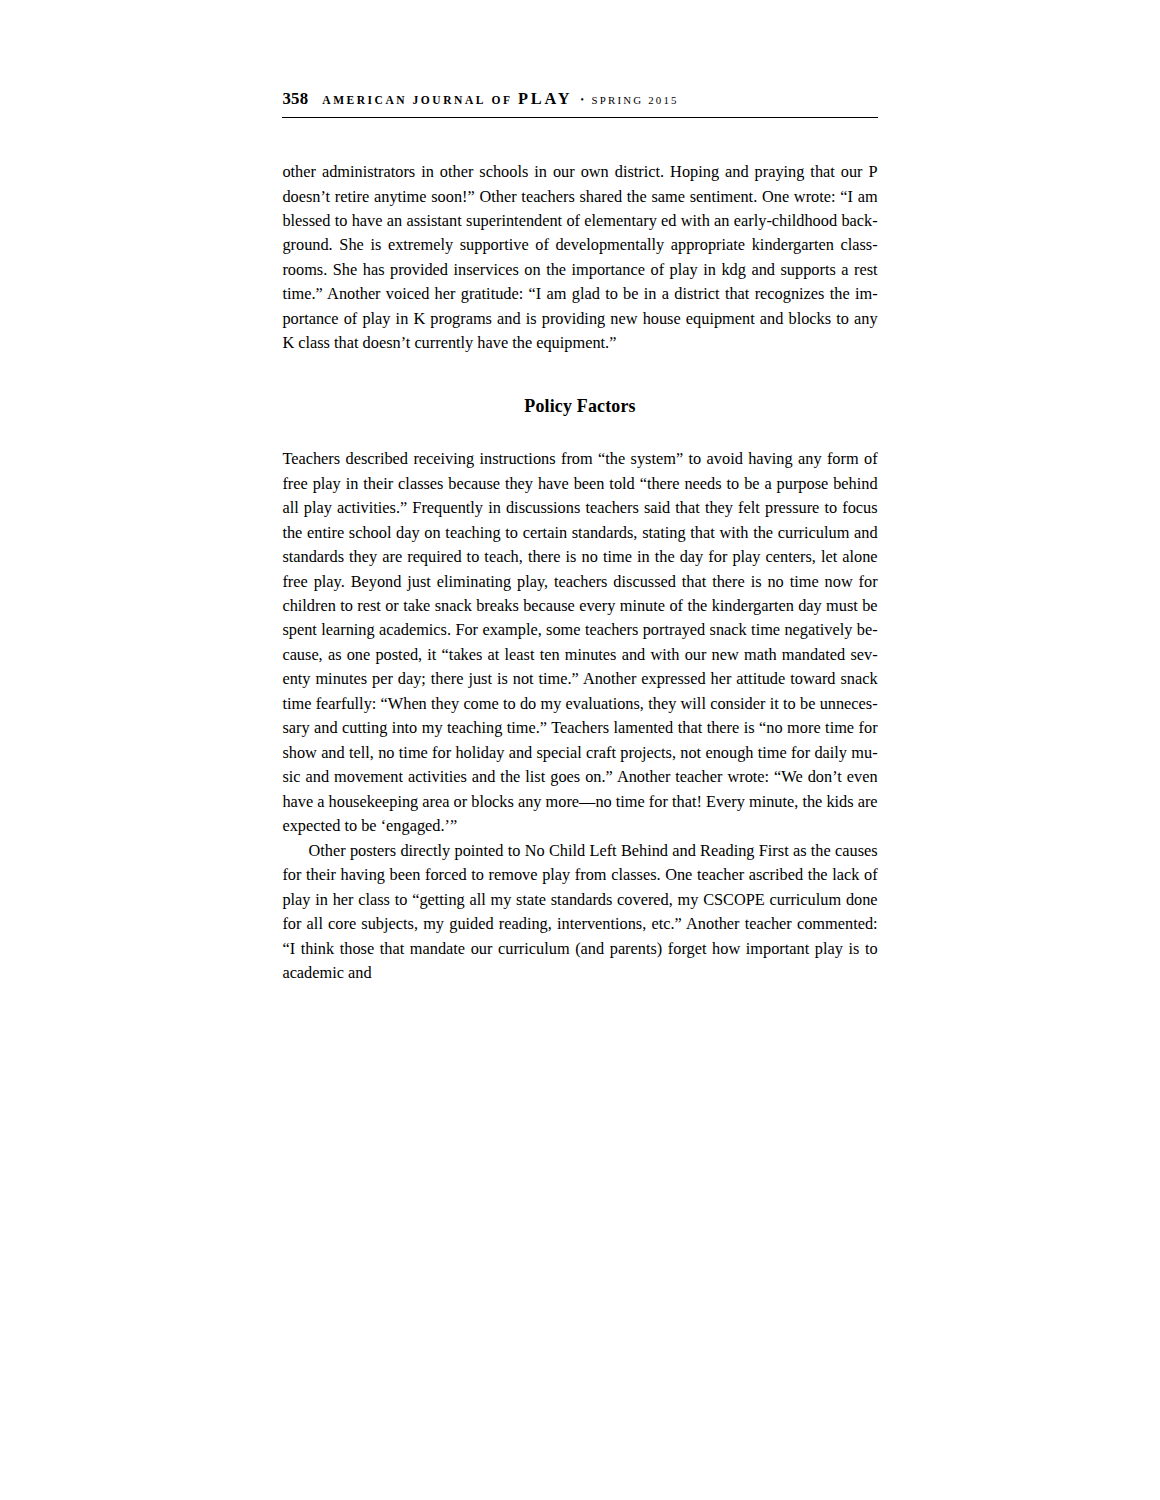358 American Journal of Play • Spring 2015
other administrators in other schools in our own district. Hoping and praying that our P doesn’t retire anytime soon!” Other teachers shared the same sentiment. One wrote: “I am blessed to have an assistant superintendent of elementary ed with an early-childhood background. She is extremely supportive of developmentally appropriate kindergarten classrooms. She has provided inservices on the importance of play in kdg and supports a rest time.” Another voiced her gratitude: “I am glad to be in a district that recognizes the importance of play in K programs and is providing new house equipment and blocks to any K class that doesn’t currently have the equipment.”
Policy Factors
Teachers described receiving instructions from “the system” to avoid having any form of free play in their classes because they have been told “there needs to be a purpose behind all play activities.” Frequently in discussions teachers said that they felt pressure to focus the entire school day on teaching to certain standards, stating that with the curriculum and standards they are required to teach, there is no time in the day for play centers, let alone free play. Beyond just eliminating play, teachers discussed that there is no time now for children to rest or take snack breaks because every minute of the kindergarten day must be spent learning academics. For example, some teachers portrayed snack time negatively because, as one posted, it “takes at least ten minutes and with our new math mandated seventy minutes per day; there just is not time.” Another expressed her attitude toward snack time fearfully: “When they come to do my evaluations, they will consider it to be unnecessary and cutting into my teaching time.” Teachers lamented that there is “no more time for show and tell, no time for holiday and special craft projects, not enough time for daily music and movement activities and the list goes on.” Another teacher wrote: “We don’t even have a housekeeping area or blocks any more—no time for that! Every minute, the kids are expected to be ‘engaged.’”
Other posters directly pointed to No Child Left Behind and Reading First as the causes for their having been forced to remove play from classes. One teacher ascribed the lack of play in her class to “getting all my state standards covered, my CSCOPE curriculum done for all core subjects, my guided reading, interventions, etc.” Another teacher commented: “I think those that mandate our curriculum (and parents) forget how important play is to academic and